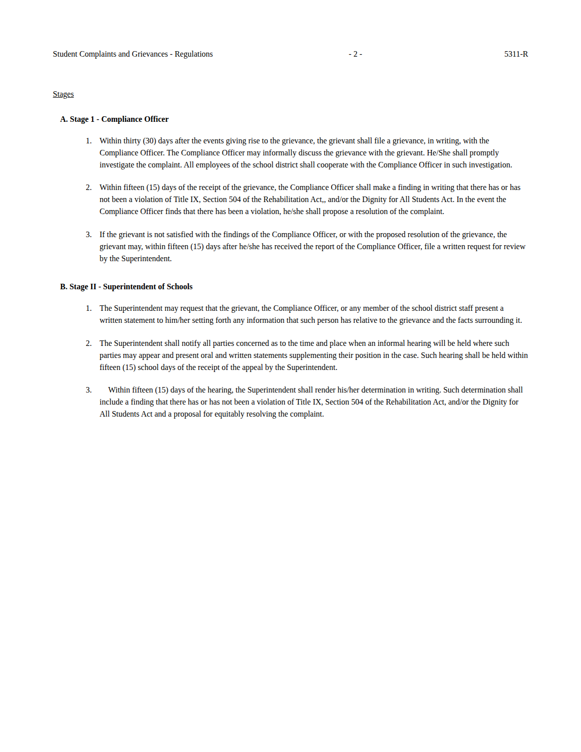Student Complaints and Grievances - Regulations - 2 - 5311-R
Stages
A. Stage 1 - Compliance Officer
Within thirty (30) days after the events giving rise to the grievance, the grievant shall file a grievance, in writing, with the Compliance Officer. The Compliance Officer may informally discuss the grievance with the grievant. He/She shall promptly investigate the complaint. All employees of the school district shall cooperate with the Compliance Officer in such investigation.
Within fifteen (15) days of the receipt of the grievance, the Compliance Officer shall make a finding in writing that there has or has not been a violation of Title IX, Section 504 of the Rehabilitation Act,, and/or the Dignity for All Students Act. In the event the Compliance Officer finds that there has been a violation, he/she shall propose a resolution of the complaint.
If the grievant is not satisfied with the findings of the Compliance Officer, or with the proposed resolution of the grievance, the grievant may, within fifteen (15) days after he/she has received the report of the Compliance Officer, file a written request for review by the Superintendent.
B. Stage II - Superintendent of Schools
The Superintendent may request that the grievant, the Compliance Officer, or any member of the school district staff present a written statement to him/her setting forth any information that such person has relative to the grievance and the facts surrounding it.
The Superintendent shall notify all parties concerned as to the time and place when an informal hearing will be held where such parties may appear and present oral and written statements supplementing their position in the case. Such hearing shall be held within fifteen (15) school days of the receipt of the appeal by the Superintendent.
Within fifteen (15) days of the hearing, the Superintendent shall render his/her determination in writing. Such determination shall include a finding that there has or has not been a violation of Title IX, Section 504 of the Rehabilitation Act, and/or the Dignity for All Students Act and a proposal for equitably resolving the complaint.